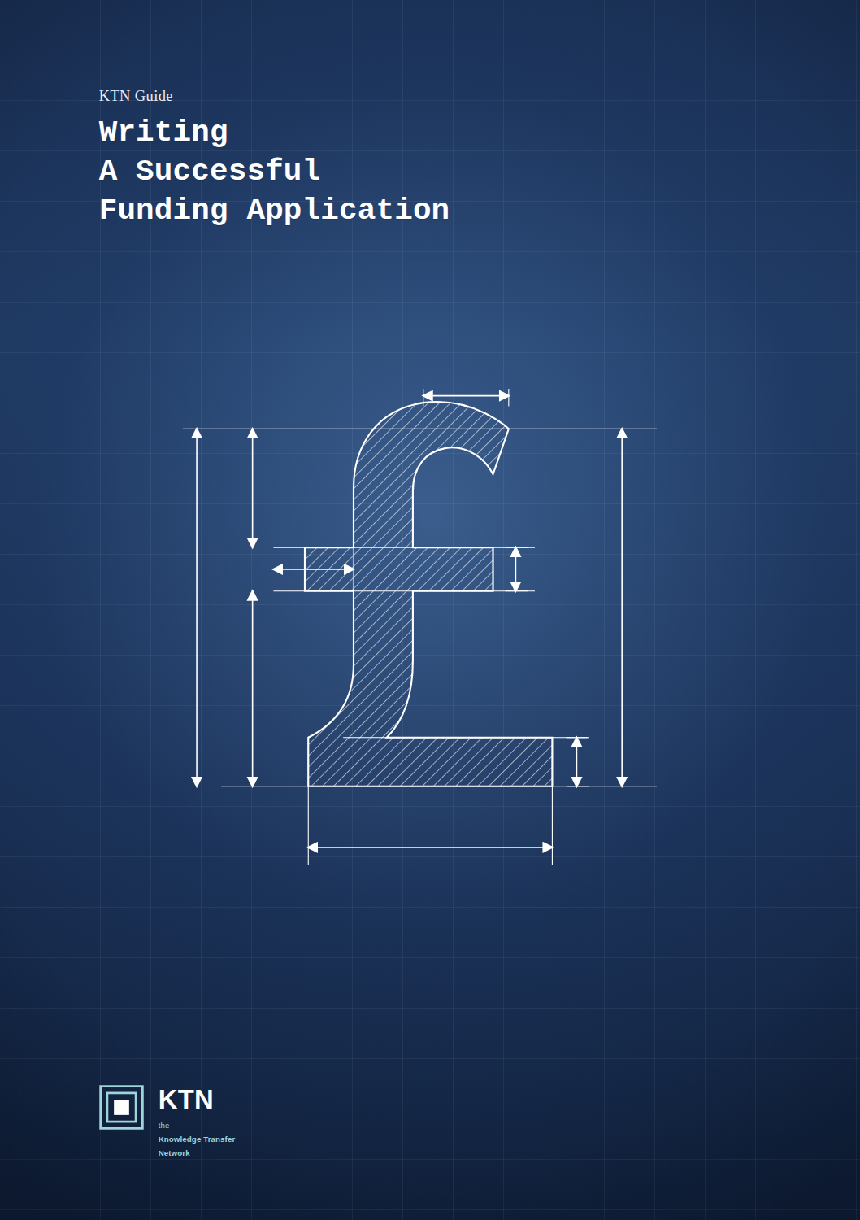KTN Guide
Writing A Successful Funding Application
KTN the
Knowledge Transfer
Network